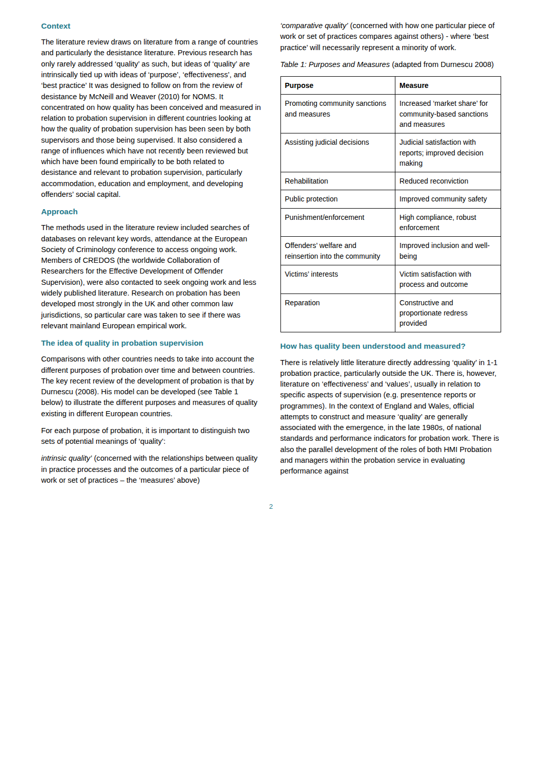Context
The literature review draws on literature from a range of countries and particularly the desistance literature. Previous research has only rarely addressed ‘quality’ as such, but ideas of ‘quality’ are intrinsically tied up with ideas of ‘purpose’, ‘effectiveness’, and ‘best practice’ It was designed to follow on from the review of desistance by McNeill and Weaver (2010) for NOMS. It concentrated on how quality has been conceived and measured in relation to probation supervision in different countries looking at how the quality of probation supervision has been seen by both supervisors and those being supervised. It also considered a range of influences which have not recently been reviewed but which have been found empirically to be both related to desistance and relevant to probation supervision, particularly accommodation, education and employment, and developing offenders’ social capital.
Approach
The methods used in the literature review included searches of databases on relevant key words, attendance at the European Society of Criminology conference to access ongoing work. Members of CREDOS (the worldwide Collaboration of Researchers for the Effective Development of Offender Supervision), were also contacted to seek ongoing work and less widely published literature. Research on probation has been developed most strongly in the UK and other common law jurisdictions, so particular care was taken to see if there was relevant mainland European empirical work.
The idea of quality in probation supervision
Comparisons with other countries needs to take into account the different purposes of probation over time and between countries. The key recent review of the development of probation is that by Durnescu (2008). His model can be developed (see Table 1 below) to illustrate the different purposes and measures of quality existing in different European countries.
For each purpose of probation, it is important to distinguish two sets of potential meanings of ‘quality’:
intrinsic quality’ (concerned with the relationships between quality in practice processes and the outcomes of a particular piece of work or set of practices – the ‘measures’ above)
‘comparative quality’ (concerned with how one particular piece of work or set of practices compares against others) - where ‘best practice’ will necessarily represent a minority of work.
Table 1: Purposes and Measures (adapted from Durnescu 2008)
| Purpose | Measure |
| --- | --- |
| Promoting community sanctions and measures | Increased ‘market share’ for community-based sanctions and measures |
| Assisting judicial decisions | Judicial satisfaction with reports; improved decision making |
| Rehabilitation | Reduced reconviction |
| Public protection | Improved community safety |
| Punishment/enforcement | High compliance, robust enforcement |
| Offenders’ welfare and reinsertion into the community | Improved inclusion and well-being |
| Victims’ interests | Victim satisfaction with process and outcome |
| Reparation | Constructive and proportionate redress provided |
How has quality been understood and measured?
There is relatively little literature directly addressing ‘quality’ in 1-1 probation practice, particularly outside the UK. There is, however, literature on ‘effectiveness’ and ‘values’, usually in relation to specific aspects of supervision (e.g. presentence reports or programmes). In the context of England and Wales, official attempts to construct and measure ‘quality’ are generally associated with the emergence, in the late 1980s, of national standards and performance indicators for probation work. There is also the parallel development of the roles of both HMI Probation and managers within the probation service in evaluating performance against
2